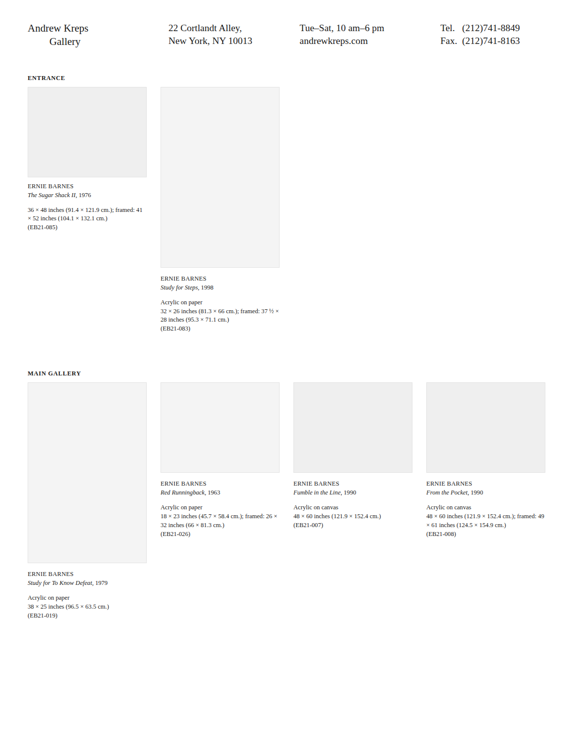Andrew Kreps Gallery
22 Cortlandt Alley,
New York, NY 10013
Tue–Sat, 10 am–6 pm
andrewkreps.com
Tel.(212)741-8849 Fax.(212)741-8163
Entrance
Ernie Barnes
The Sugar Shack II, 1976
36 × 48 inches (91.4 × 121.9 cm.); framed: 41 × 52 inches (104.1 × 132.1 cm.)
(EB21-085)
Ernie Barnes
Study for Steps, 1998
Acrylic on paper
32 × 26 inches (81.3 × 66 cm.); framed: 37 ½ × 28 inches (95.3 × 71.1 cm.)
(EB21-083)
Main Gallery
Ernie Barnes
Study for To Know Defeat, 1979
Acrylic on paper
38 × 25 inches (96.5 × 63.5 cm.)
(EB21-019)
Ernie Barnes
Red Runningback, 1963
Acrylic on paper
18 × 23 inches (45.7 × 58.4 cm.); framed: 26 × 32 inches (66 × 81.3 cm.)
(EB21-026)
Ernie Barnes
Fumble in the Line, 1990
Acrylic on canvas
48 × 60 inches (121.9 × 152.4 cm.)
(EB21-007)
Ernie Barnes
From the Pocket, 1990
Acrylic on canvas
48 × 60 inches (121.9 × 152.4 cm.); framed: 49 × 61 inches (124.5 × 154.9 cm.)
(EB21-008)